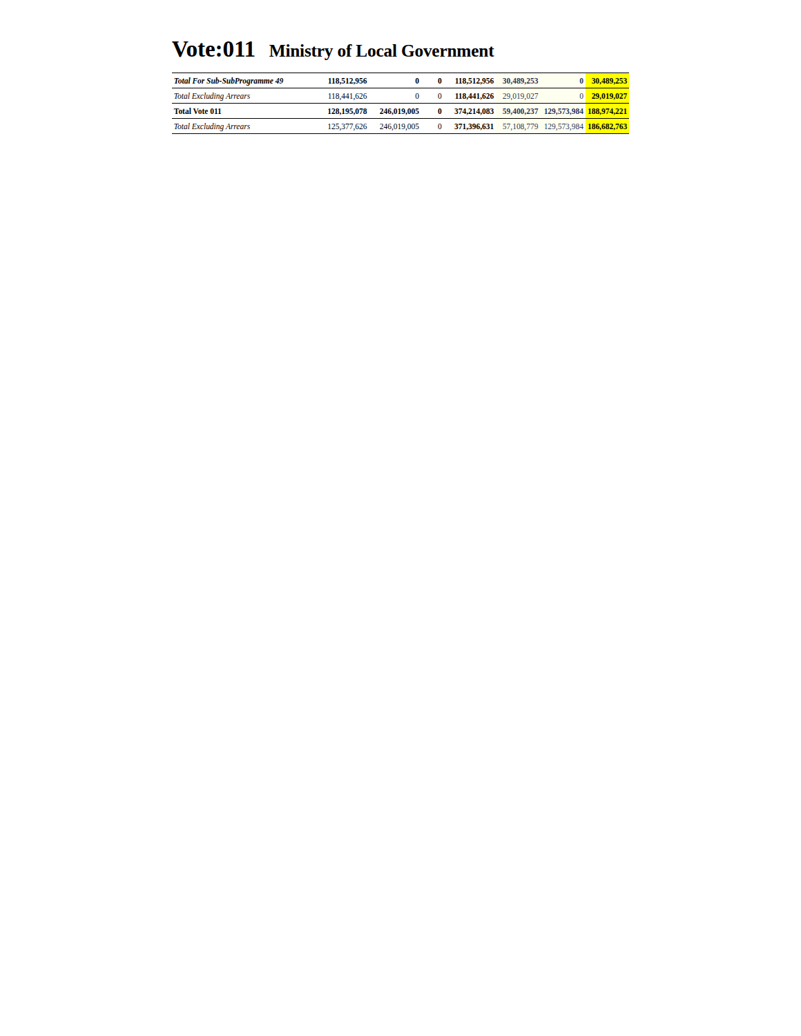Vote:011 Ministry of Local Government
| Total For Sub-SubProgramme 49 | 118,512,956 | 0 | 0 | 118,512,956 | 30,489,253 | 0 | 30,489,253 |
| Total Excluding Arrears | 118,441,626 | 0 | 0 | 118,441,626 | 29,019,027 | 0 | 29,019,027 |
| Total Vote 011 | 128,195,078 | 246,019,005 | 0 | 374,214,083 | 59,400,237 | 129,573,984 | 188,974,221 |
| Total Excluding Arrears | 125,377,626 | 246,019,005 | 0 | 371,396,631 | 57,108,779 | 129,573,984 | 186,682,763 |